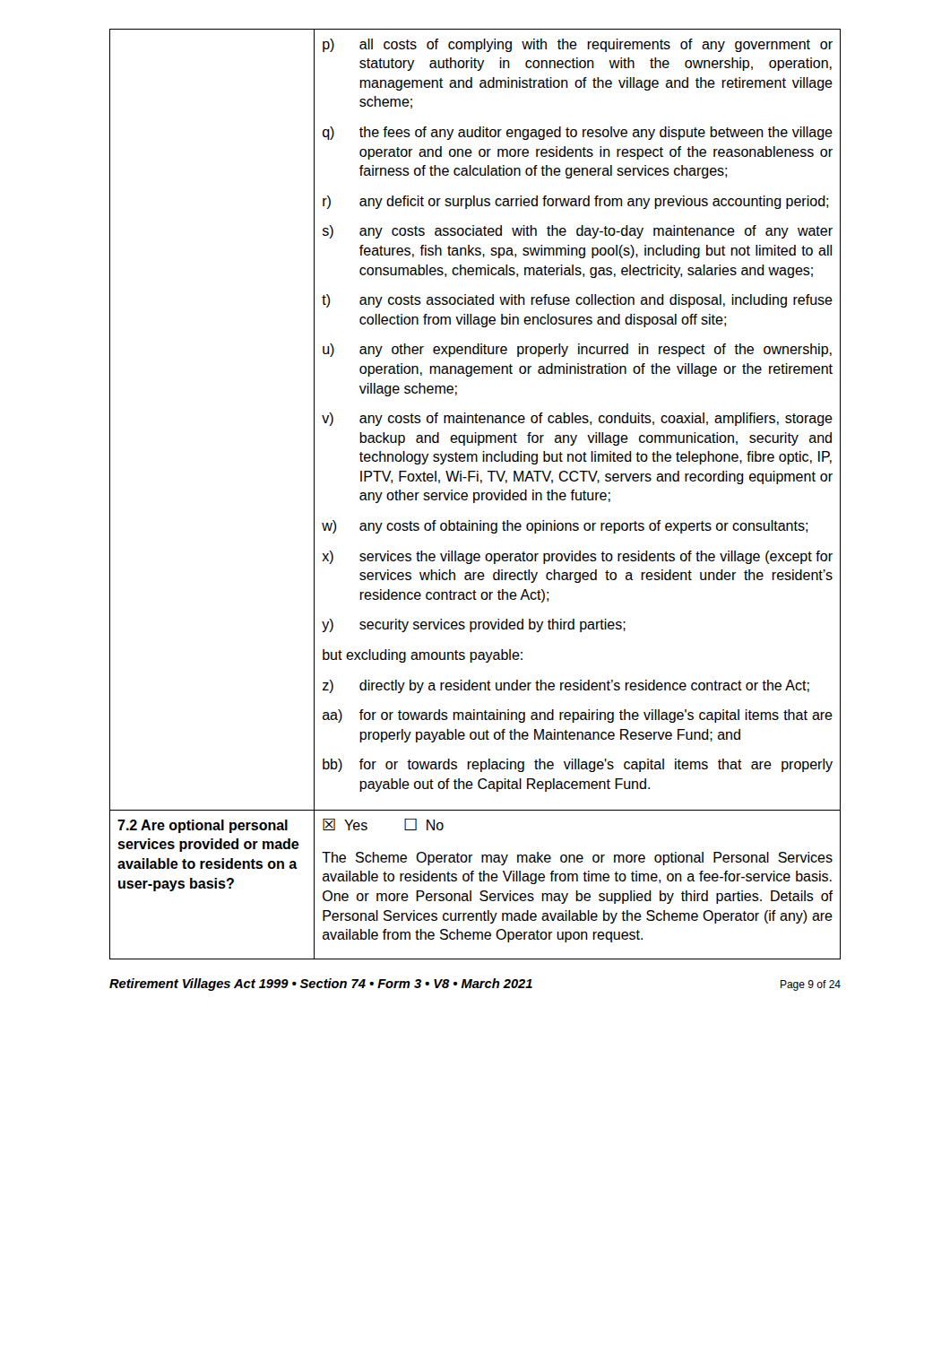| | / p) / all costs of complying with the requirements of any government or statutory authority in connection with the ownership, operation, management and administration of the village and the retirement village scheme; / / q) / the fees of any auditor engaged to resolve any dispute between the village operator and one or more residents in respect of the reasonableness or fairness of the calculation of the general services charges; / / r) / any deficit or surplus carried forward from any previous accounting period; / / s) / any costs associated with the day-to-day maintenance of any water features, fish tanks, spa, swimming pool(s), including but not limited to all consumables, chemicals, materials, gas, electricity, salaries and wages; / / t) / any costs associated with refuse collection and disposal, including refuse collection from village bin enclosures and disposal off site; / / u) / any other expenditure properly incurred in respect of the ownership, operation, management or administration of the village or the retirement village scheme; / / v) / any costs of maintenance of cables, conduits, coaxial, amplifiers, storage backup and equipment for any village communication, security and technology system including but not limited to the telephone, fibre optic, IP, IPTV, Foxtel, Wi-Fi, TV, MATV, CCTV, servers and recording equipment or any other service provided in the future; / / w) / any costs of obtaining the opinions or reports of experts or consultants; / / x) / services the village operator provides to residents of the village (except for services which are directly charged to a resident under the resident’s residence contract or the Act); / / y) / security services provided by third parties; / but excluding amounts payable: / z) / directly by a resident under the resident’s residence contract or the Act; / / aa) / for or towards maintaining and repairing the village's capital items that are properly payable out of the Maintenance Reserve Fund; and / / bb) / for or towards replacing the village's capital items that are properly payable out of the Capital Replacement Fund. / |
| 7.2 Are optional personal services provided or made available to residents on a user-pays basis? | ☒ Yes ☐ No The Scheme Operator may make one or more optional Personal Services available to residents of the Village from time to time, on a fee-for-service basis. One or more Personal Services may be supplied by third parties. Details of Personal Services currently made available by the Scheme Operator (if any) are available from the Scheme Operator upon request. |
Retirement Villages Act 1999 • Section 74 • Form 3 • V8 • March 2021 Page 9 of 24